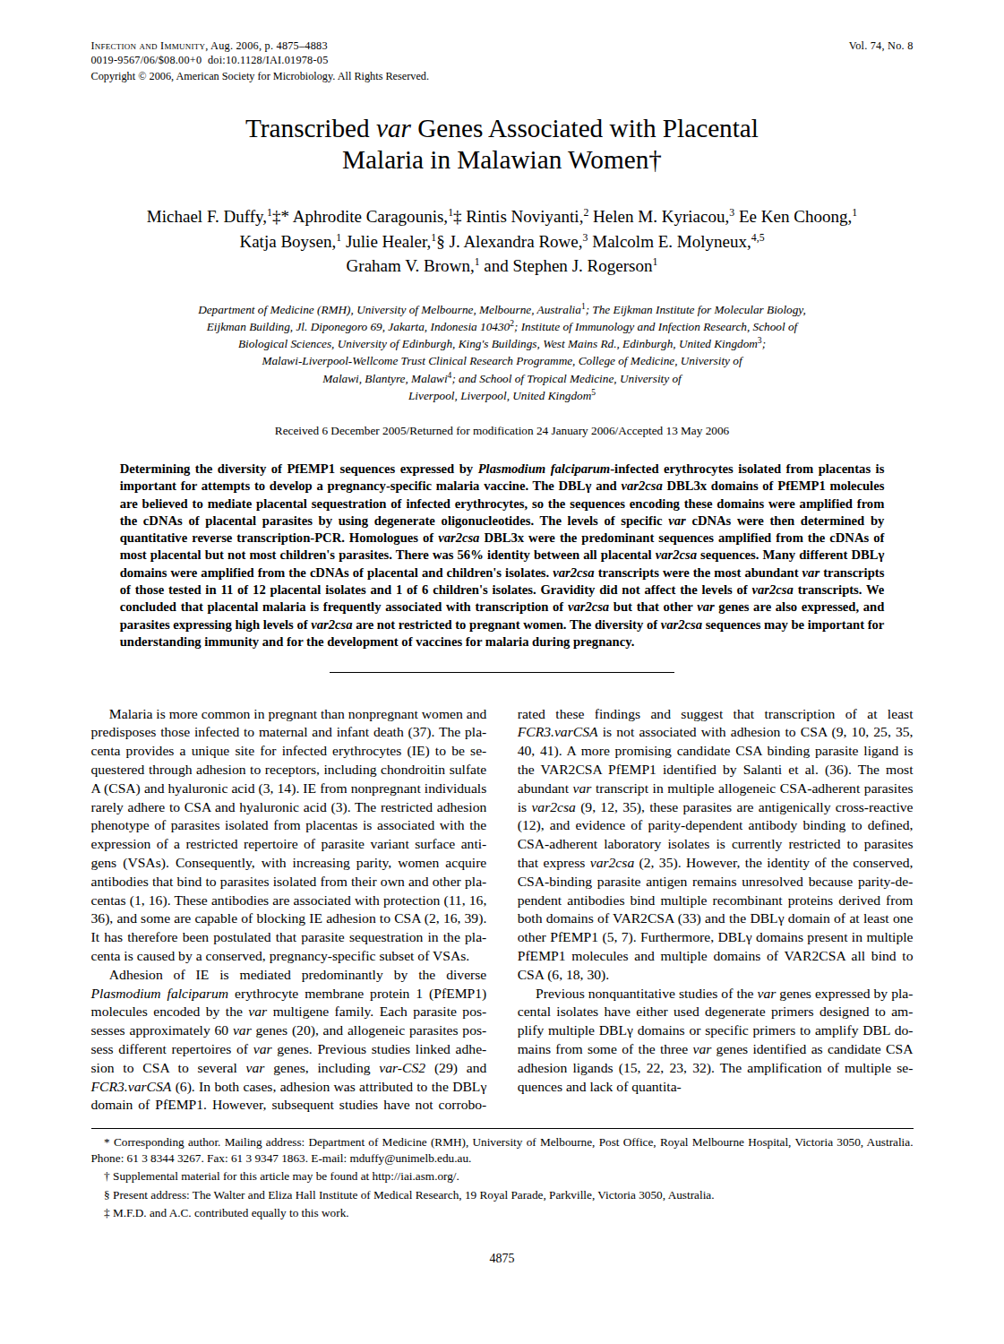Infection and Immunity, Aug. 2006, p. 4875–4883
0019-9567/06/$08.00+0 doi:10.1128/IAI.01978-05
Vol. 74, No. 8
Copyright © 2006, American Society for Microbiology. All Rights Reserved.
Transcribed var Genes Associated with Placental
Malaria in Malawian Women†
Michael F. Duffy,1‡* Aphrodite Caragounis,1‡ Rintis Noviyanti,2 Helen M. Kyriacou,3 Ee Ken Choong,1
Katja Boysen,1 Julie Healer,1§ J. Alexandra Rowe,3 Malcolm E. Molyneux,4,5
Graham V. Brown,1 and Stephen J. Rogerson1
Department of Medicine (RMH), University of Melbourne, Melbourne, Australia1; The Eijkman Institute for Molecular Biology,
Eijkman Building, Jl. Diponegoro 69, Jakarta, Indonesia 104302; Institute of Immunology and Infection Research, School of
Biological Sciences, University of Edinburgh, King's Buildings, West Mains Rd., Edinburgh, United Kingdom3;
Malawi-Liverpool-Wellcome Trust Clinical Research Programme, College of Medicine, University of
Malawi, Blantyre, Malawi4; and School of Tropical Medicine, University of
Liverpool, Liverpool, United Kingdom5
Received 6 December 2005/Returned for modification 24 January 2006/Accepted 13 May 2006
Determining the diversity of PfEMP1 sequences expressed by Plasmodium falciparum-infected erythrocytes isolated from placentas is important for attempts to develop a pregnancy-specific malaria vaccine. The DBLγ and var2csa DBL3x domains of PfEMP1 molecules are believed to mediate placental sequestration of infected erythrocytes, so the sequences encoding these domains were amplified from the cDNAs of placental parasites by using degenerate oligonucleotides. The levels of specific var cDNAs were then determined by quantitative reverse transcription-PCR. Homologues of var2csa DBL3x were the predominant sequences amplified from the cDNAs of most placental but not most children's parasites. There was 56% identity between all placental var2csa sequences. Many different DBLγ domains were amplified from the cDNAs of placental and children's isolates. var2csa transcripts were the most abundant var transcripts of those tested in 11 of 12 placental isolates and 1 of 6 children's isolates. Gravidity did not affect the levels of var2csa transcripts. We concluded that placental malaria is frequently associated with transcription of var2csa but that other var genes are also expressed, and parasites expressing high levels of var2csa are not restricted to pregnant women. The diversity of var2csa sequences may be important for understanding immunity and for the development of vaccines for malaria during pregnancy.
Malaria is more common in pregnant than nonpregnant women and predisposes those infected to maternal and infant death (37). The placenta provides a unique site for infected erythrocytes (IE) to be sequestered through adhesion to receptors, including chondroitin sulfate A (CSA) and hyaluronic acid (3, 14). IE from nonpregnant individuals rarely adhere to CSA and hyaluronic acid (3). The restricted adhesion phenotype of parasites isolated from placentas is associated with the expression of a restricted repertoire of parasite variant surface antigens (VSAs). Consequently, with increasing parity, women acquire antibodies that bind to parasites isolated from their own and other placentas (1, 16). These antibodies are associated with protection (11, 16, 36), and some are capable of blocking IE adhesion to CSA (2, 16, 39). It has therefore been postulated that parasite sequestration in the placenta is caused by a conserved, pregnancy-specific subset of VSAs.
Adhesion of IE is mediated predominantly by the diverse Plasmodium falciparum erythrocyte membrane protein 1 (PfEMP1) molecules encoded by the var multigene family. Each parasite possesses approximately 60 var genes (20), and allogeneic parasites possess different repertoires of var genes. Previous studies linked adhesion to CSA to several var genes, including var-CS2 (29) and FCR3.varCSA (6). In both cases, adhesion was attributed to the DBLγ domain of PfEMP1. However, subsequent studies have not corroborated these findings and suggest that transcription of at least FCR3.varCSA is not associated with adhesion to CSA (9, 10, 25, 35, 40, 41). A more promising candidate CSA binding parasite ligand is the VAR2CSA PfEMP1 identified by Salanti et al. (36). The most abundant var transcript in multiple allogeneic CSA-adherent parasites is var2csa (9, 12, 35), these parasites are antigenically cross-reactive (12), and evidence of parity-dependent antibody binding to defined, CSA-adherent laboratory isolates is currently restricted to parasites that express var2csa (2, 35). However, the identity of the conserved, CSA-binding parasite antigen remains unresolved because parity-dependent antibodies bind multiple recombinant proteins derived from both domains of VAR2CSA (33) and the DBLγ domain of at least one other PfEMP1 (5, 7). Furthermore, DBLγ domains present in multiple PfEMP1 molecules and multiple domains of VAR2CSA all bind to CSA (6, 18, 30).
Previous nonquantitative studies of the var genes expressed by placental isolates have either used degenerate primers designed to amplify multiple DBLγ domains or specific primers to amplify DBL domains from some of the three var genes identified as candidate CSA adhesion ligands (15, 22, 23, 32). The amplification of multiple sequences and lack of quantita-
* Corresponding author. Mailing address: Department of Medicine (RMH), University of Melbourne, Post Office, Royal Melbourne Hospital, Victoria 3050, Australia. Phone: 61 3 8344 3267. Fax: 61 3 9347 1863. E-mail: mduffy@unimelb.edu.au.
† Supplemental material for this article may be found at http://iai.asm.org/.
§ Present address: The Walter and Eliza Hall Institute of Medical Research, 19 Royal Parade, Parkville, Victoria 3050, Australia.
‡ M.F.D. and A.C. contributed equally to this work.
4875